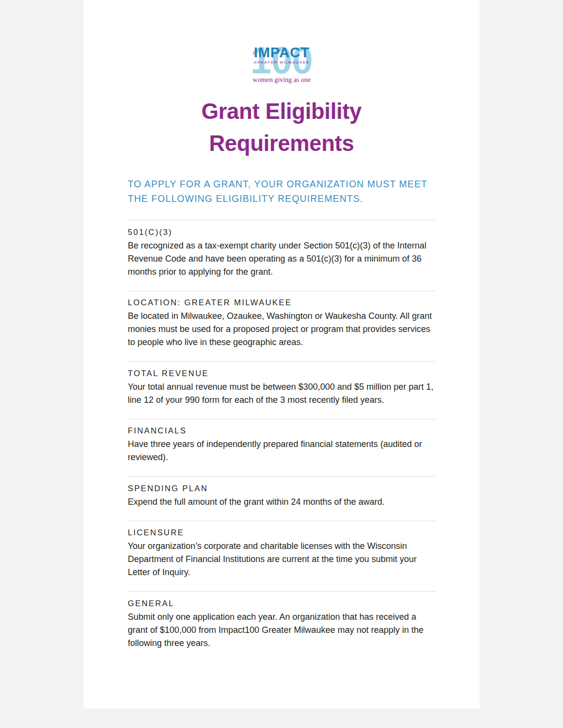100 IMPACT GREATER MILWAUKEE women giving as one
Grant Eligibility Requirements
To apply for a grant, your organization must meet the following eligibility requirements.
501(c)(3)
Be recognized as a tax-exempt charity under Section 501(c)(3) of the Internal Revenue Code and have been operating as a 501(c)(3) for a minimum of 36 months prior to applying for the grant.
Location: Greater Milwaukee
Be located in Milwaukee, Ozaukee, Washington or Waukesha County. All grant monies must be used for a proposed project or program that provides services to people who live in these geographic areas.
Total Revenue
Your total annual revenue must be between $300,000 and $5 million per part 1, line 12 of your 990 form for each of the 3 most recently filed years.
Financials
Have three years of independently prepared financial statements (audited or reviewed).
Spending Plan
Expend the full amount of the grant within 24 months of the award.
Licensure
Your organization’s corporate and charitable licenses with the Wisconsin Department of Financial Institutions are current at the time you submit your Letter of Inquiry.
General
Submit only one application each year. An organization that has received a grant of $100,000 from Impact100 Greater Milwaukee may not reapply in the following three years.